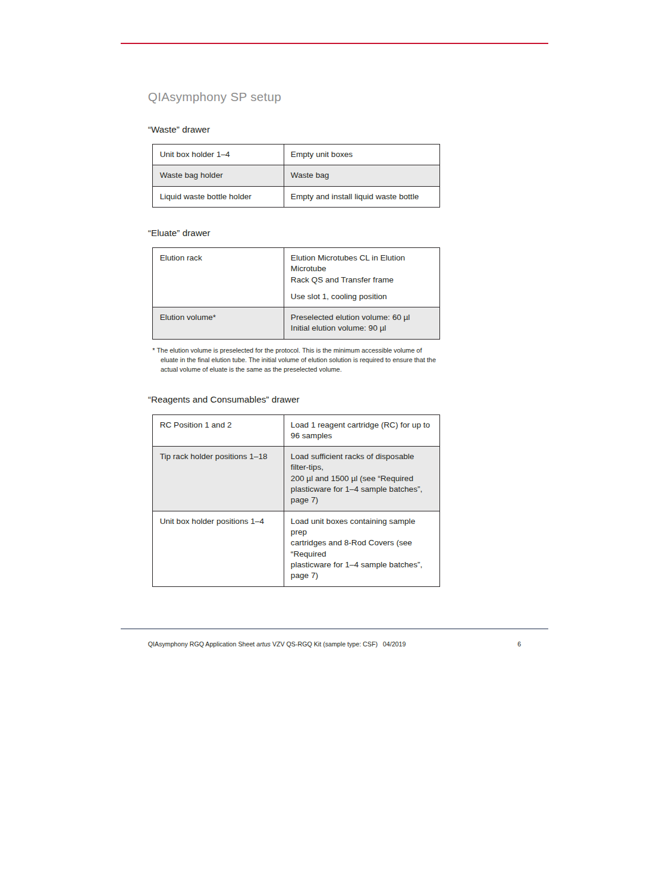QIAsymphony SP setup
“Waste” drawer
| Unit box holder 1–4 | Empty unit boxes |
| Waste bag holder | Waste bag |
| Liquid waste bottle holder | Empty and install liquid waste bottle |
“Eluate” drawer
| Elution rack | Elution Microtubes CL in Elution Microtube Rack QS and Transfer frame Use slot 1, cooling position |
| Elution volume* | Preselected elution volume: 60 µl Initial elution volume: 90 µl |
* The elution volume is preselected for the protocol. This is the minimum accessible volume of eluate in the final elution tube. The initial volume of elution solution is required to ensure that the actual volume of eluate is the same as the preselected volume.
“Reagents and Consumables” drawer
| RC Position 1 and 2 | Load 1 reagent cartridge (RC) for up to 96 samples |
| Tip rack holder positions 1–18 | Load sufficient racks of disposable filter-tips, 200 µl and 1500 µl (see “Required plasticware for 1–4 sample batches”, page 7) |
| Unit box holder positions 1–4 | Load unit boxes containing sample prep cartridges and 8-Rod Covers (see “Required plasticware for 1–4 sample batches”, page 7) |
QIAsymphony RGQ Application Sheet artus VZV QS-RGQ Kit (sample type: CSF) 04/2019 6